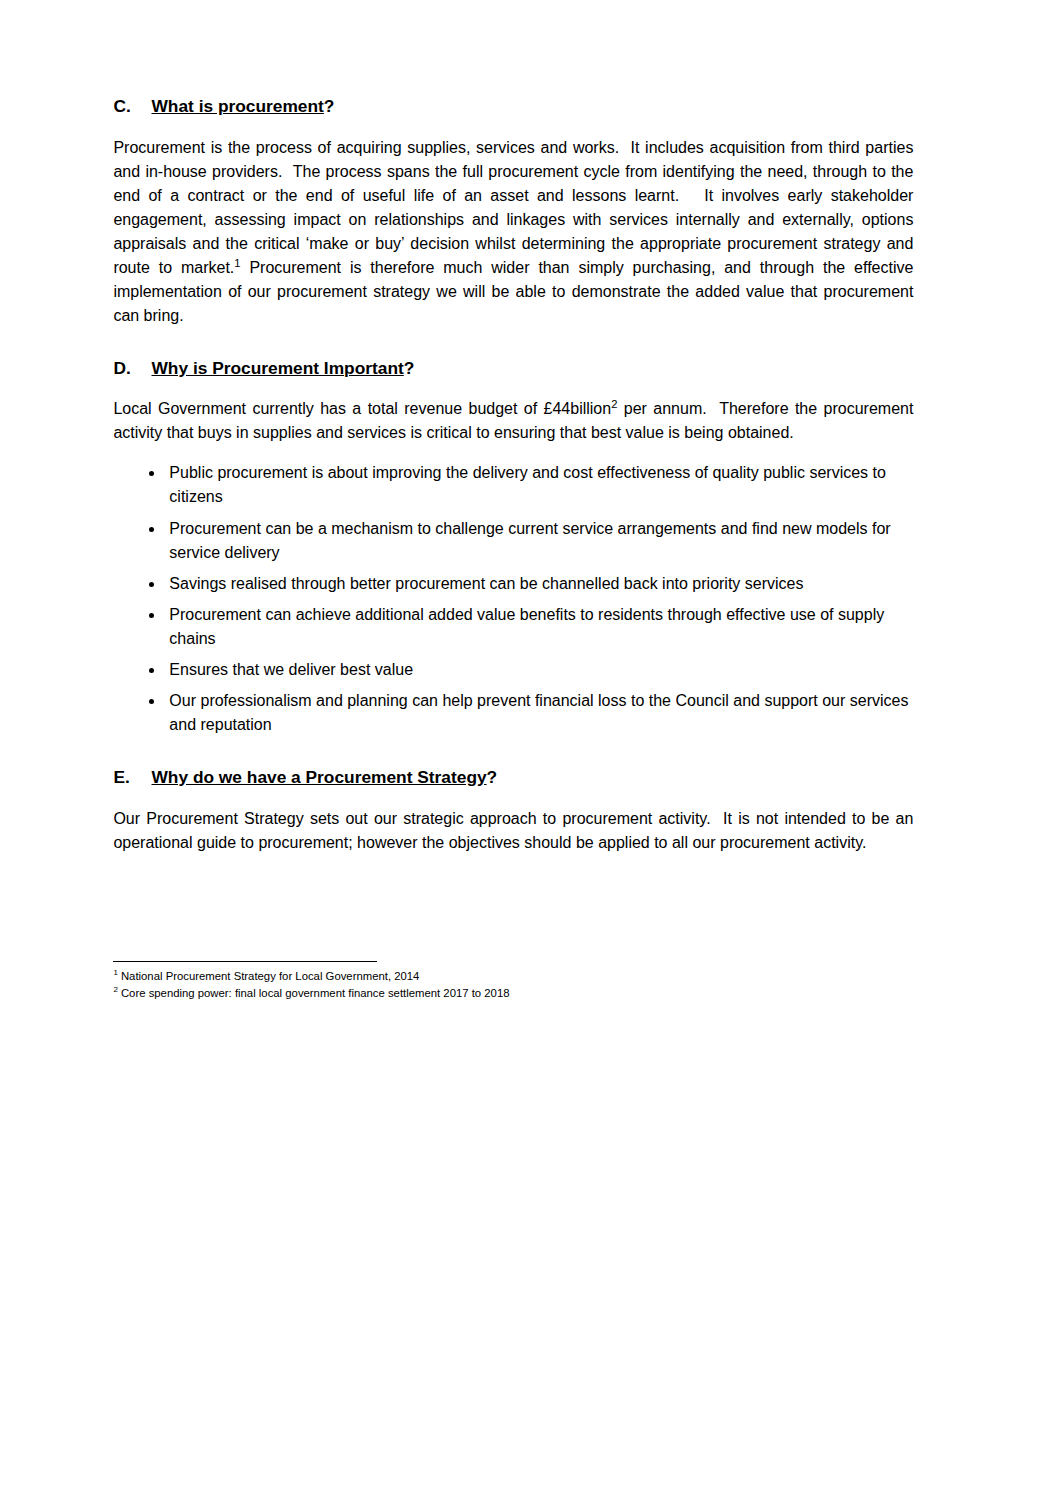C. What is procurement?
Procurement is the process of acquiring supplies, services and works. It includes acquisition from third parties and in-house providers. The process spans the full procurement cycle from identifying the need, through to the end of a contract or the end of useful life of an asset and lessons learnt. It involves early stakeholder engagement, assessing impact on relationships and linkages with services internally and externally, options appraisals and the critical ‘make or buy’ decision whilst determining the appropriate procurement strategy and route to market.1 Procurement is therefore much wider than simply purchasing, and through the effective implementation of our procurement strategy we will be able to demonstrate the added value that procurement can bring.
D. Why is Procurement Important?
Local Government currently has a total revenue budget of £44billion2 per annum. Therefore the procurement activity that buys in supplies and services is critical to ensuring that best value is being obtained.
Public procurement is about improving the delivery and cost effectiveness of quality public services to citizens
Procurement can be a mechanism to challenge current service arrangements and find new models for service delivery
Savings realised through better procurement can be channelled back into priority services
Procurement can achieve additional added value benefits to residents through effective use of supply chains
Ensures that we deliver best value
Our professionalism and planning can help prevent financial loss to the Council and support our services and reputation
E. Why do we have a Procurement Strategy?
Our Procurement Strategy sets out our strategic approach to procurement activity. It is not intended to be an operational guide to procurement; however the objectives should be applied to all our procurement activity.
1 National Procurement Strategy for Local Government, 2014
2 Core spending power: final local government finance settlement 2017 to 2018